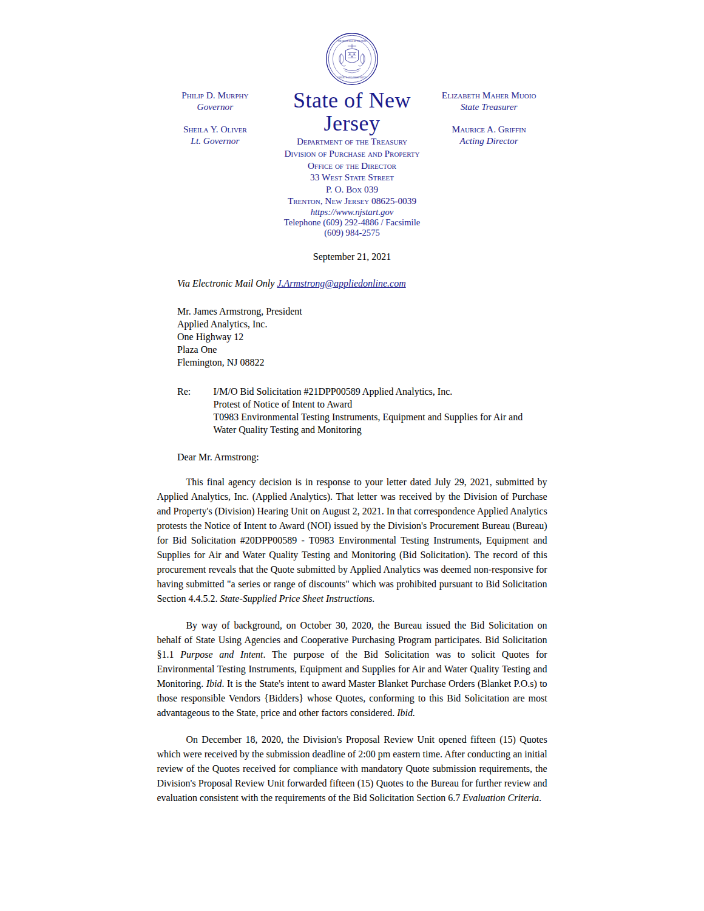LIBERTY AND PROSPERITY THE GREAT SEAL OF THE STATE
Philip D. Murphy
Governor
Sheila Y. Oliver
Lt. Governor
State of New Jersey
Department of the Treasury
Division of Purchase and Property
Office of the Director
33 West State Street
P. O. Box 039
Trenton, New Jersey 08625-0039
https://www.njstart.gov
Telephone (609) 292-4886 / Facsimile (609) 984-2575
Elizabeth Maher Muoio
State Treasurer
Maurice A. Griffin
Acting Director
September 21, 2021
Via Electronic Mail Only J.Armstrong@appliedonline.com
Mr. James Armstrong, President
Applied Analytics, Inc.
One Highway 12
Plaza One
Flemington, NJ 08822
Re:
I/M/O Bid Solicitation #21DPP00589 Applied Analytics, Inc.
Protest of Notice of Intent to Award
T0983 Environmental Testing Instruments, Equipment and Supplies for Air and Water Quality Testing and Monitoring
Dear Mr. Armstrong:
This final agency decision is in response to your letter dated July 29, 2021, submitted by Applied Analytics, Inc. (Applied Analytics). That letter was received by the Division of Purchase and Property's (Division) Hearing Unit on August 2, 2021. In that correspondence Applied Analytics protests the Notice of Intent to Award (NOI) issued by the Division's Procurement Bureau (Bureau) for Bid Solicitation #20DPP00589 - T0983 Environmental Testing Instruments, Equipment and Supplies for Air and Water Quality Testing and Monitoring (Bid Solicitation). The record of this procurement reveals that the Quote submitted by Applied Analytics was deemed non-responsive for having submitted "a series or range of discounts" which was prohibited pursuant to Bid Solicitation Section 4.4.5.2. State-Supplied Price Sheet Instructions.
By way of background, on October 30, 2020, the Bureau issued the Bid Solicitation on behalf of State Using Agencies and Cooperative Purchasing Program participates. Bid Solicitation §1.1 Purpose and Intent. The purpose of the Bid Solicitation was to solicit Quotes for Environmental Testing Instruments, Equipment and Supplies for Air and Water Quality Testing and Monitoring. Ibid. It is the State's intent to award Master Blanket Purchase Orders (Blanket P.O.s) to those responsible Vendors {Bidders} whose Quotes, conforming to this Bid Solicitation are most advantageous to the State, price and other factors considered. Ibid.
On December 18, 2020, the Division's Proposal Review Unit opened fifteen (15) Quotes which were received by the submission deadline of 2:00 pm eastern time. After conducting an initial review of the Quotes received for compliance with mandatory Quote submission requirements, the Division's Proposal Review Unit forwarded fifteen (15) Quotes to the Bureau for further review and evaluation consistent with the requirements of the Bid Solicitation Section 6.7 Evaluation Criteria.